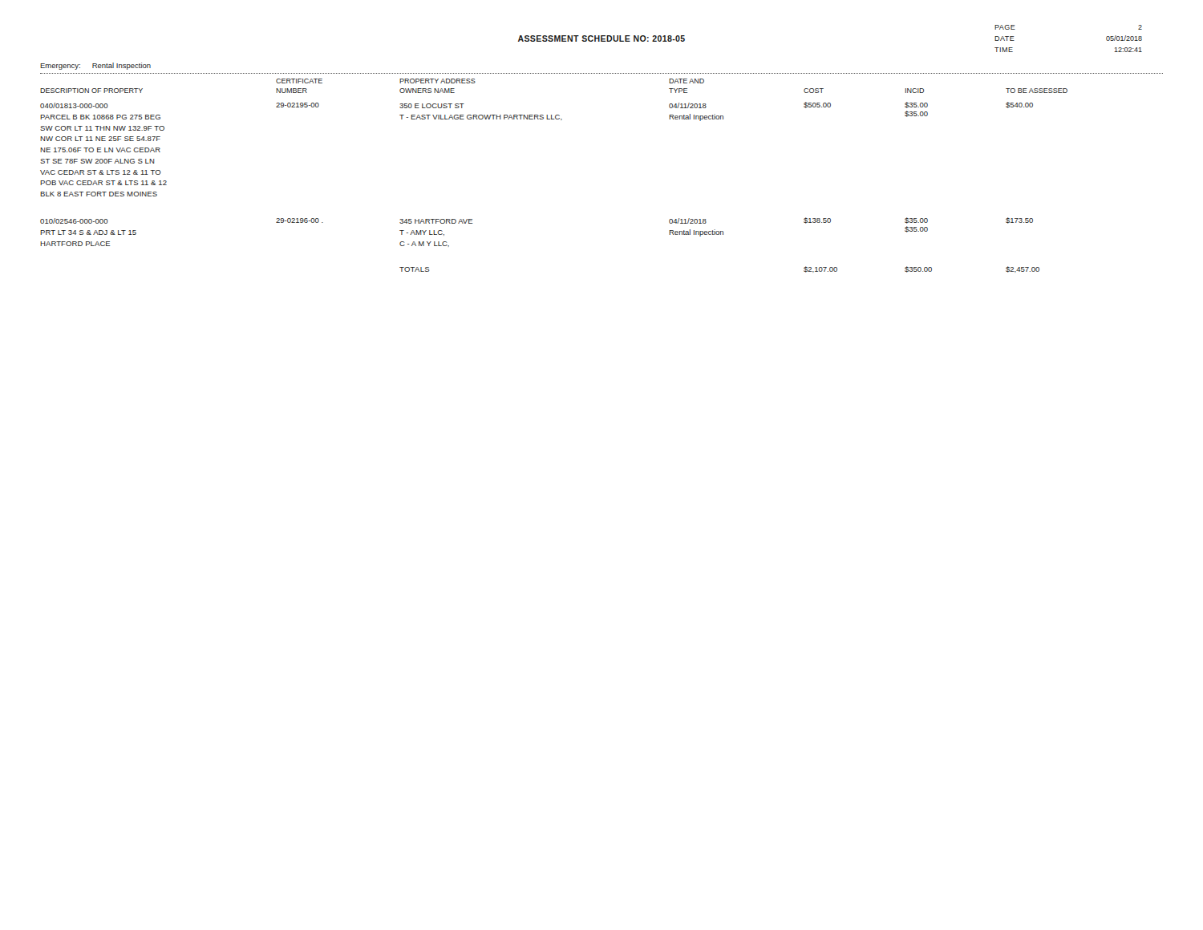ASSESSMENT SCHEDULE NO: 2018-05
| PAGE | 2 |
| DATE | 05/01/2018 |
| TIME | 12:02:41 |
Emergency: Rental Inspection
| | CERTIFICATE | PROPERTY ADDRESS | DATE AND | | | |
| --- | --- | --- | --- | --- | --- | --- |
| DESCRIPTION OF PROPERTY | NUMBER | OWNERS NAME | TYPE | COST | INCID | TO BE ASSESSED |
| 040/01813-000-000 PARCEL B BK 10868 PG 275 BEG SW COR LT 11 THN NW 132.9F TO NW COR LT 11 NE 25F SE 54.87F NE 175.06F TO E LN VAC CEDAR ST SE 78F SW 200F ALNG S LN VAC CEDAR ST & LTS 12 & 11 TO POB VAC CEDAR ST & LTS 11 & 12 BLK 8 EAST FORT DES MOINES | 29-02195-00 | 350 E LOCUST ST T - EAST VILLAGE GROWTH PARTNERS LLC, | 04/11/2018 Rental Inpection | $505.00 | $35.00 $35.00 | $540.00 |
| 010/02546-000-000 PRT LT 34 S & ADJ & LT 15 HARTFORD PLACE | 29-02196-00 . | 345 HARTFORD AVE T - AMY LLC, C - A M Y LLC, | 04/11/2018 Rental Inpection | $138.50 | $35.00 $35.00 | $173.50 |
| | | TOTALS | | $2,107.00 | $350.00 | $2,457.00 |